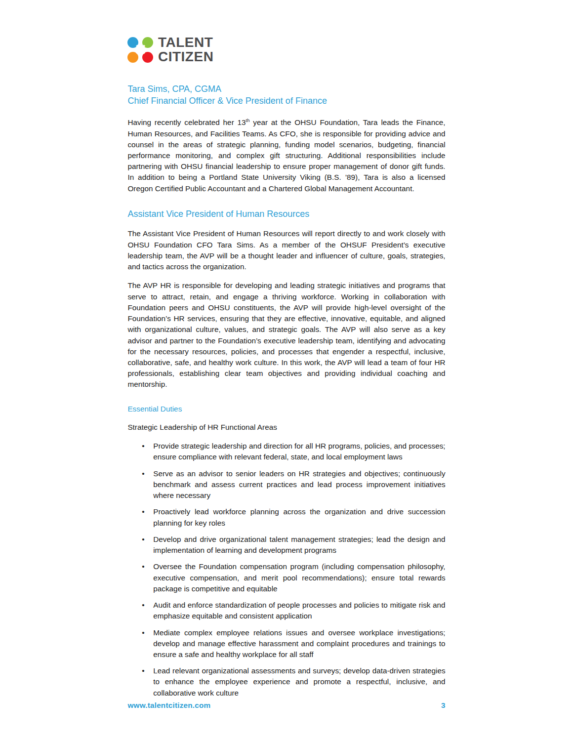✕
TALENT CITIZEN
Tara Sims, CPA, CGMA
Chief Financial Officer & Vice President of Finance
Having recently celebrated her 13th year at the OHSU Foundation, Tara leads the Finance, Human Resources, and Facilities Teams. As CFO, she is responsible for providing advice and counsel in the areas of strategic planning, funding model scenarios, budgeting, financial performance monitoring, and complex gift structuring. Additional responsibilities include partnering with OHSU financial leadership to ensure proper management of donor gift funds. In addition to being a Portland State University Viking (B.S. ’89), Tara is also a licensed Oregon Certified Public Accountant and a Chartered Global Management Accountant.
Assistant Vice President of Human Resources
The Assistant Vice President of Human Resources will report directly to and work closely with OHSU Foundation CFO Tara Sims. As a member of the OHSUF President’s executive leadership team, the AVP will be a thought leader and influencer of culture, goals, strategies, and tactics across the organization.
The AVP HR is responsible for developing and leading strategic initiatives and programs that serve to attract, retain, and engage a thriving workforce. Working in collaboration with Foundation peers and OHSU constituents, the AVP will provide high-level oversight of the Foundation’s HR services, ensuring that they are effective, innovative, equitable, and aligned with organizational culture, values, and strategic goals. The AVP will also serve as a key advisor and partner to the Foundation’s executive leadership team, identifying and advocating for the necessary resources, policies, and processes that engender a respectful, inclusive, collaborative, safe, and healthy work culture. In this work, the AVP will lead a team of four HR professionals, establishing clear team objectives and providing individual coaching and mentorship.
Essential Duties
Strategic Leadership of HR Functional Areas
Provide strategic leadership and direction for all HR programs, policies, and processes; ensure compliance with relevant federal, state, and local employment laws
Serve as an advisor to senior leaders on HR strategies and objectives; continuously benchmark and assess current practices and lead process improvement initiatives where necessary
Proactively lead workforce planning across the organization and drive succession planning for key roles
Develop and drive organizational talent management strategies; lead the design and implementation of learning and development programs
Oversee the Foundation compensation program (including compensation philosophy, executive compensation, and merit pool recommendations); ensure total rewards package is competitive and equitable
Audit and enforce standardization of people processes and policies to mitigate risk and emphasize equitable and consistent application
Mediate complex employee relations issues and oversee workplace investigations; develop and manage effective harassment and complaint procedures and trainings to ensure a safe and healthy workplace for all staff
Lead relevant organizational assessments and surveys; develop data-driven strategies to enhance the employee experience and promote a respectful, inclusive, and collaborative work culture
www.talentcitizen.com 3